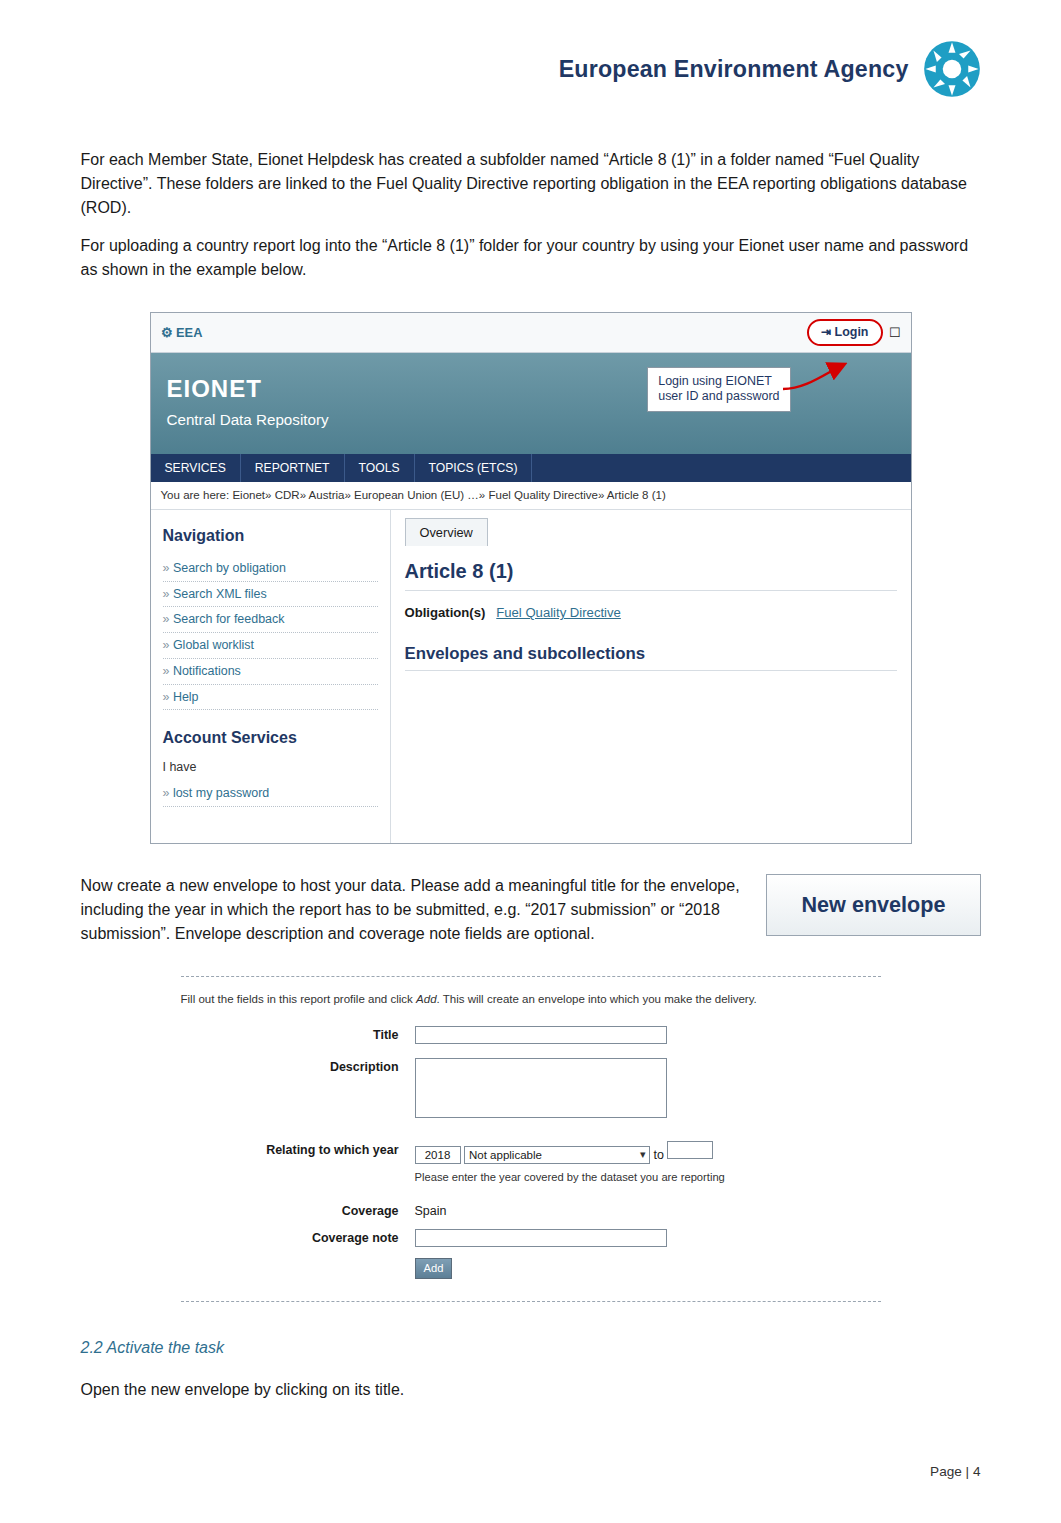European Environment Agency
For each Member State, Eionet Helpdesk has created a subfolder named “Article 8 (1)” in a folder named “Fuel Quality Directive”. These folders are linked to the Fuel Quality Directive reporting obligation in the EEA reporting obligations database (ROD).
For uploading a country report log into the “Article 8 (1)” folder for your country by using your Eionet user name and password as shown in the example below.
⚙ EEA
⇥ Login ☐
EIONET
Central Data Repository
Login using EIONET
user ID and password
SERVICES REPORTNET TOOLS TOPICS (ETCS)
You are here: Eionet» CDR» Austria» European Union (EU) …» Fuel Quality Directive» Article 8 (1)
Navigation
Search by obligation
Search XML files
Search for feedback
Global worklist
Notifications
Help
Account Services
I have
lost my password
Overview
Article 8 (1)
Obligation(s) Fuel Quality Directive
Envelopes and subcollections
Now create a new envelope to host your data. Please add a meaningful title for the envelope, including the year in which the report has to be submitted, e.g. “2017 submission” or “2018 submission”. Envelope description and coverage note fields are optional.
New envelope
Fill out the fields in this report profile and click Add. This will create an envelope into which you make the delivery.
| Title | |
| Description | |
| Relating to which year | 2018 Not applicable to Please enter the year covered by the dataset you are reporting |
| Coverage | Spain |
| Coverage note | Add |
2.2 Activate the task
Open the new envelope by clicking on its title.
Page | 4